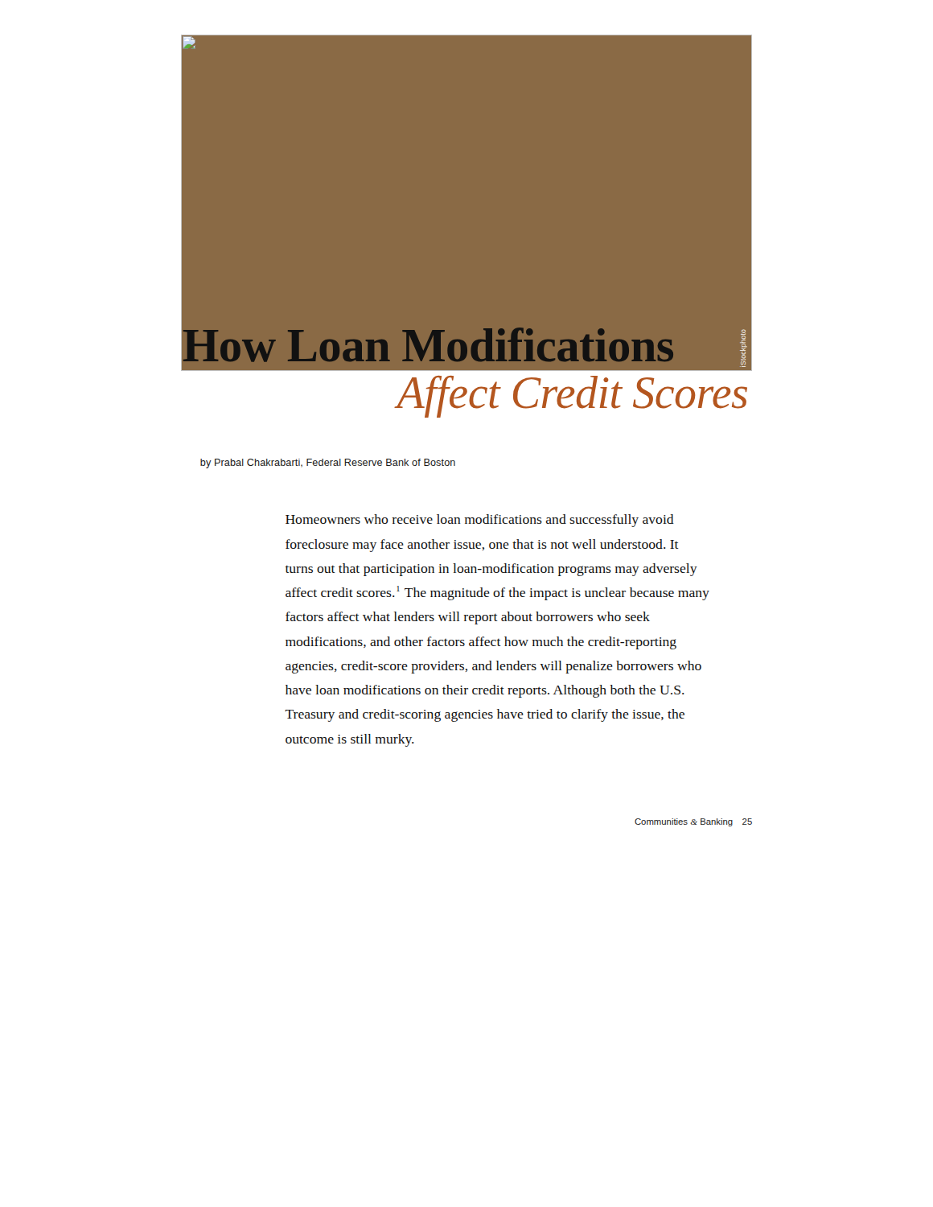iStockphoto
How Loan ModificationsAffect Credit Scores
by Prabal Chakrabarti, Federal Reserve Bank of Boston
Homeowners who receive loan modifications and successfully avoid foreclosure may face another issue, one that is not well understood. It turns out that participation in loan-modification programs may adversely affect credit scores.1 The magnitude of the impact is unclear because many factors affect what lenders will report about borrowers who seek modifications, and other factors affect how much the credit-reporting agencies, credit-score providers, and lenders will penalize borrowers who have loan modifications on their credit reports. Although both the U.S. Treasury and credit-scoring agencies have tried to clarify the issue, the outcome is still murky.
Communities & Banking25